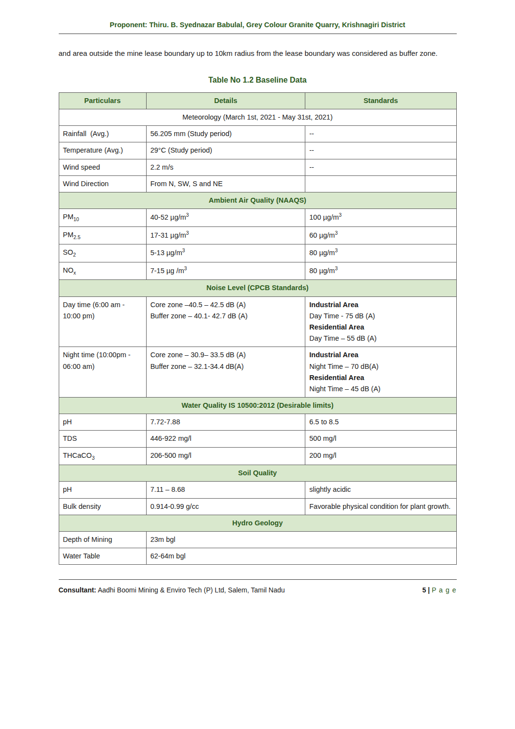Proponent: Thiru. B. Syednazar Babulal, Grey Colour Granite Quarry, Krishnagiri District
and area outside the mine lease boundary up to 10km radius from the lease boundary was considered as buffer zone.
Table No 1.2 Baseline Data
| Particulars | Details | Standards |
| --- | --- | --- |
| Meteorology (March 1st, 2021 - May 31st, 2021) |
| Rainfall (Avg.) | 56.205 mm (Study period) | -- |
| Temperature (Avg.) | 29°C (Study period) | -- |
| Wind speed | 2.2 m/s | -- |
| Wind Direction | From N, SW, S and NE | |
| Ambient Air Quality (NAAQS) |
| PM 10 | 40-52 µg/m 3 | 100 µg/m 3 |
| PM 2.5 | 17-31 µg/m 3 | 60 µg/m 3 |
| SO 2 | 5-13 µg/m 3 | 80 µg/m 3 |
| NO x | 7-15 µg /m 3 | 80 µg/m 3 |
| Noise Level (CPCB Standards) |
| Day time (6:00 am - 10:00 pm) | Core zone –40.5 – 42.5 dB (A) Buffer zone – 40.1- 42.7 dB (A) | Industrial Area Day Time - 75 dB (A) Residential Area Day Time – 55 dB (A) |
| Night time (10:00pm - 06:00 am) | Core zone – 30.9– 33.5 dB (A) Buffer zone – 32.1-34.4 dB(A) | Industrial Area Night Time – 70 dB(A) Residential Area Night Time – 45 dB (A) |
| Water Quality IS 10500:2012 (Desirable limits) |
| pH | 7.72-7.88 | 6.5 to 8.5 |
| TDS | 446-922 mg/l | 500 mg/l |
| THCaCO 3 | 206-500 mg/l | 200 mg/l |
| Soil Quality |
| pH | 7.11 – 8.68 | slightly acidic |
| Bulk density | 0.914-0.99 g/cc | Favorable physical condition for plant growth. |
| Hydro Geology |
| Depth of Mining | 23m bgl |
| Water Table | 62-64m bgl |
Consultant: Aadhi Boomi Mining & Enviro Tech (P) Ltd, Salem, Tamil Nadu
5 | P a g e